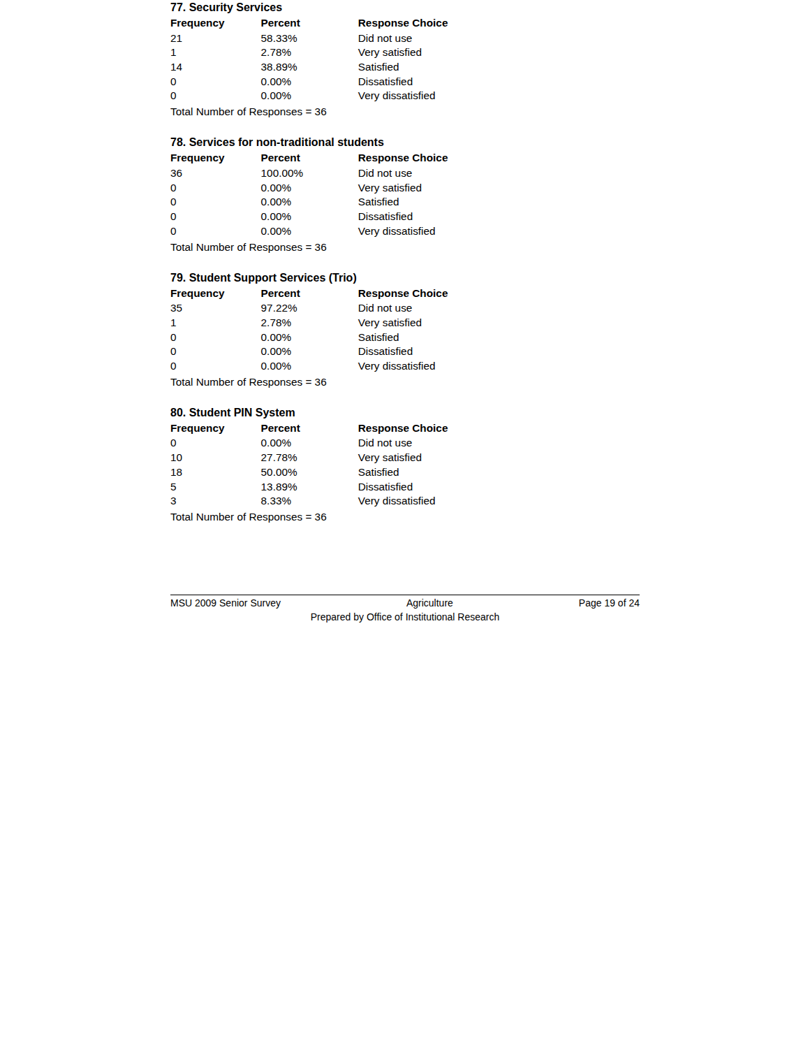77. Security Services
| Frequency | Percent | Response Choice |
| --- | --- | --- |
| 21 | 58.33% | Did not use |
| 1 | 2.78% | Very satisfied |
| 14 | 38.89% | Satisfied |
| 0 | 0.00% | Dissatisfied |
| 0 | 0.00% | Very dissatisfied |
Total Number of Responses = 36
78. Services for non-traditional students
| Frequency | Percent | Response Choice |
| --- | --- | --- |
| 36 | 100.00% | Did not use |
| 0 | 0.00% | Very satisfied |
| 0 | 0.00% | Satisfied |
| 0 | 0.00% | Dissatisfied |
| 0 | 0.00% | Very dissatisfied |
Total Number of Responses = 36
79. Student Support Services (Trio)
| Frequency | Percent | Response Choice |
| --- | --- | --- |
| 35 | 97.22% | Did not use |
| 1 | 2.78% | Very satisfied |
| 0 | 0.00% | Satisfied |
| 0 | 0.00% | Dissatisfied |
| 0 | 0.00% | Very dissatisfied |
Total Number of Responses = 36
80. Student PIN System
| Frequency | Percent | Response Choice |
| --- | --- | --- |
| 0 | 0.00% | Did not use |
| 10 | 27.78% | Very satisfied |
| 18 | 50.00% | Satisfied |
| 5 | 13.89% | Dissatisfied |
| 3 | 8.33% | Very dissatisfied |
Total Number of Responses = 36
MSU 2009 Senior Survey
Agriculture
Page 19 of 24
Prepared by Office of Institutional Research